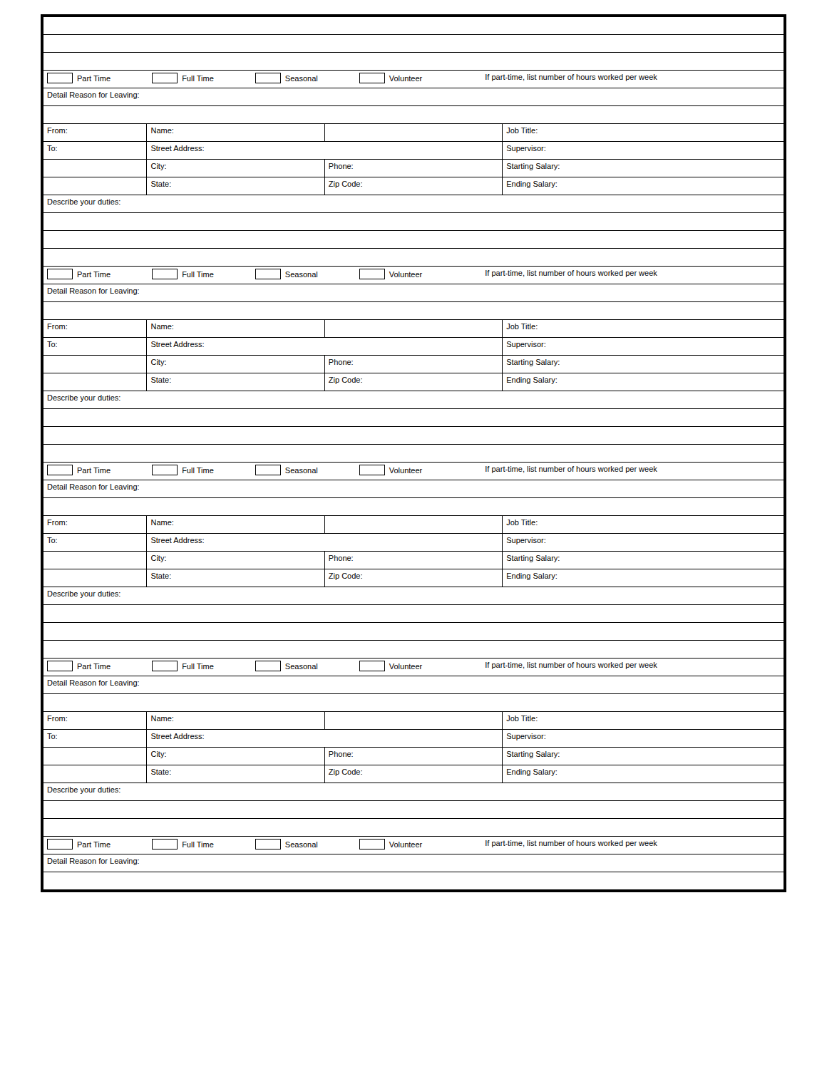| Part Time Full Time Seasonal Volunteer If part-time, list number of hours worked per week |
| Detail Reason for Leaving: |
| From: | Name: | | Job Title: |
| To: | Street Address: | Supervisor: |
| | City: | Phone: | Starting Salary: |
| | State: | Zip Code: | Ending Salary: |
| Describe your duties: |
| Part Time Full Time Seasonal Volunteer If part-time, list number of hours worked per week |
| Detail Reason for Leaving: |
| From: | Name: | | Job Title: |
| To: | Street Address: | Supervisor: |
| | City: | Phone: | Starting Salary: |
| | State: | Zip Code: | Ending Salary: |
| Describe your duties: |
| Part Time Full Time Seasonal Volunteer If part-time, list number of hours worked per week |
| Detail Reason for Leaving: |
| From: | Name: | | Job Title: |
| To: | Street Address: | Supervisor: |
| | City: | Phone: | Starting Salary: |
| | State: | Zip Code: | Ending Salary: |
| Describe your duties: |
| Part Time Full Time Seasonal Volunteer If part-time, list number of hours worked per week |
| Detail Reason for Leaving: |
| From: | Name: | | Job Title: |
| To: | Street Address: | Supervisor: |
| | City: | Phone: | Starting Salary: |
| | State: | Zip Code: | Ending Salary: |
| Describe your duties: |
| Part Time Full Time Seasonal Volunteer If part-time, list number of hours worked per week |
| Detail Reason for Leaving: |